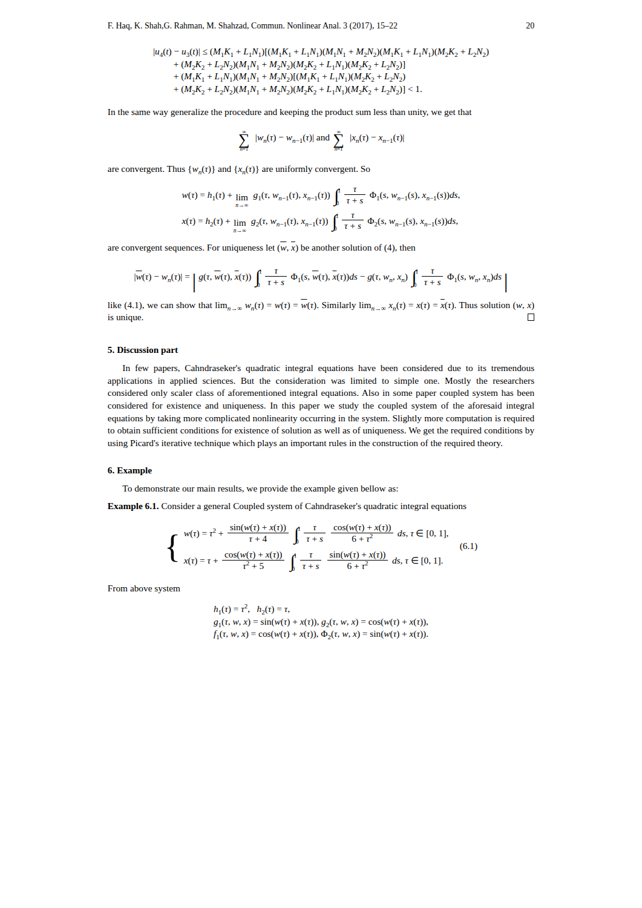F. Haq, K. Shah,G. Rahman, M. Shahzad, Commun. Nonlinear Anal. 3 (2017), 15–22
20
|u4(t) − u3(t)| ≤ (M1K1 + L1N1)[(M1K1 + L1N1)(M1N1 + M2N2)(M1K1 + L1N1)(M2K2 + L2N2)
+ (M2K2 + L2N2)(M1N1 + M2N2)(M2K2 + L1N1)(M2K2 + L2N2)]
+ (M1K1 + L1N1)(M1N1 + M2N2)[(M1K1 + L1N1)(M2K2 + L2N2)
+ (M2K2 + L2N2)(M1N1 + M2N2)(M2K2 + L1N1)(M2K2 + L2N2)] < 1.
In the same way generalize the procedure and keeping the product sum less than unity, we get that
∞∑n=1 |wn(τ) − wn−1(τ)| and ∞∑n=1 |xn(τ) − xn−1(τ)|
are convergent. Thus {wn(τ)} and {xn(τ)} are uniformly convergent. So
w(τ) = h1(τ) + lim n→∞ g1(τ, wn−1(τ), xn−1(τ)) 1∫0 ττ + s Φ1(s, wn−1(s), xn−1(s))ds,
x(τ) = h2(τ) + lim n→∞ g2(τ, wn−1(τ), xn−1(τ)) 1∫0 ττ + s Φ2(s, wn−1(s), xn−1(s))ds,
are convergent sequences. For uniqueness let (w, x) be another solution of (4), then
|w(τ) − wn(τ)| = | g(τ, w(τ), x(τ)) 1∫0 ττ + s Φ1(s, w(τ), x(τ))ds − g(τ, wn, xn) 1∫0 ττ + s Φ1(s, wn, xn)ds |
like (4.1), we can show that limn→∞ wn(τ) = w(τ) = w(τ). Similarly limn→∞ xn(τ) = x(τ) = x(τ). Thus solution (w, x) is unique.
5. Discussion part
In few papers, Cahndraseker's quadratic integral equations have been considered due to its tremendous applications in applied sciences. But the consideration was limited to simple one. Mostly the researchers considered only scaler class of aforementioned integral equations. Also in some paper coupled system has been considered for existence and uniqueness. In this paper we study the coupled system of the aforesaid integral equations by taking more complicated nonlinearity occurring in the system. Slightly more computation is required to obtain sufficient conditions for existence of solution as well as of uniqueness. We get the required conditions by using Picard's iterative technique which plays an important rules in the construction of the required theory.
6. Example
To demonstrate our main results, we provide the example given bellow as:
Example 6.1. Consider a general Coupled system of Cahndraseker's quadratic integral equations
{
w(τ) = τ2 + sin(w(τ) + x(τ)) τ + 4 1∫0 ττ + s cos(w(τ) + x(τ)) 6 + τ2 ds, τ ∈ [0, 1],
x(τ) = τ + cos(w(τ) + x(τ)) τ2 + 5 1∫0 ττ + s sin(w(τ) + x(τ)) 6 + τ2 ds, τ ∈ [0, 1].
(6.1)
From above system
h1(τ) = τ2, h2(τ) = τ,
g1(τ, w, x) = sin(w(τ) + x(τ)), g2(τ, w, x) = cos(w(τ) + x(τ)),
f1(τ, w, x) = cos(w(τ) + x(τ)), Φ2(τ, w, x) = sin(w(τ) + x(τ)).